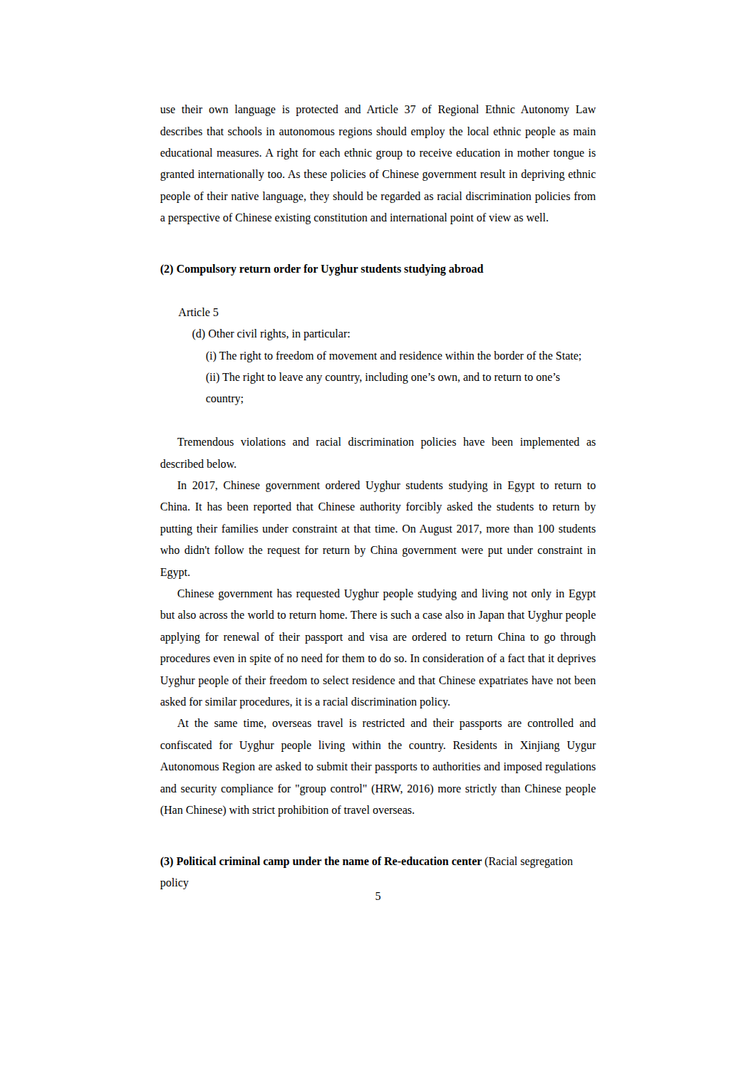use their own language is protected and Article 37 of Regional Ethnic Autonomy Law describes that schools in autonomous regions should employ the local ethnic people as main educational measures. A right for each ethnic group to receive education in mother tongue is granted internationally too. As these policies of Chinese government result in depriving ethnic people of their native language, they should be regarded as racial discrimination policies from a perspective of Chinese existing constitution and international point of view as well.
(2) Compulsory return order for Uyghur students studying abroad
Article 5
(d) Other civil rights, in particular:
(i) The right to freedom of movement and residence within the border of the State;
(ii) The right to leave any country, including one’s own, and to return to one’s country;
Tremendous violations and racial discrimination policies have been implemented as described below.
In 2017, Chinese government ordered Uyghur students studying in Egypt to return to China. It has been reported that Chinese authority forcibly asked the students to return by putting their families under constraint at that time. On August 2017, more than 100 students who didn't follow the request for return by China government were put under constraint in Egypt.
Chinese government has requested Uyghur people studying and living not only in Egypt but also across the world to return home. There is such a case also in Japan that Uyghur people applying for renewal of their passport and visa are ordered to return China to go through procedures even in spite of no need for them to do so. In consideration of a fact that it deprives Uyghur people of their freedom to select residence and that Chinese expatriates have not been asked for similar procedures, it is a racial discrimination policy.
At the same time, overseas travel is restricted and their passports are controlled and confiscated for Uyghur people living within the country. Residents in Xinjiang Uygur Autonomous Region are asked to submit their passports to authorities and imposed regulations and security compliance for "group control" (HRW, 2016) more strictly than Chinese people (Han Chinese) with strict prohibition of travel overseas.
(3) Political criminal camp under the name of Re-education center (Racial segregation policy
5